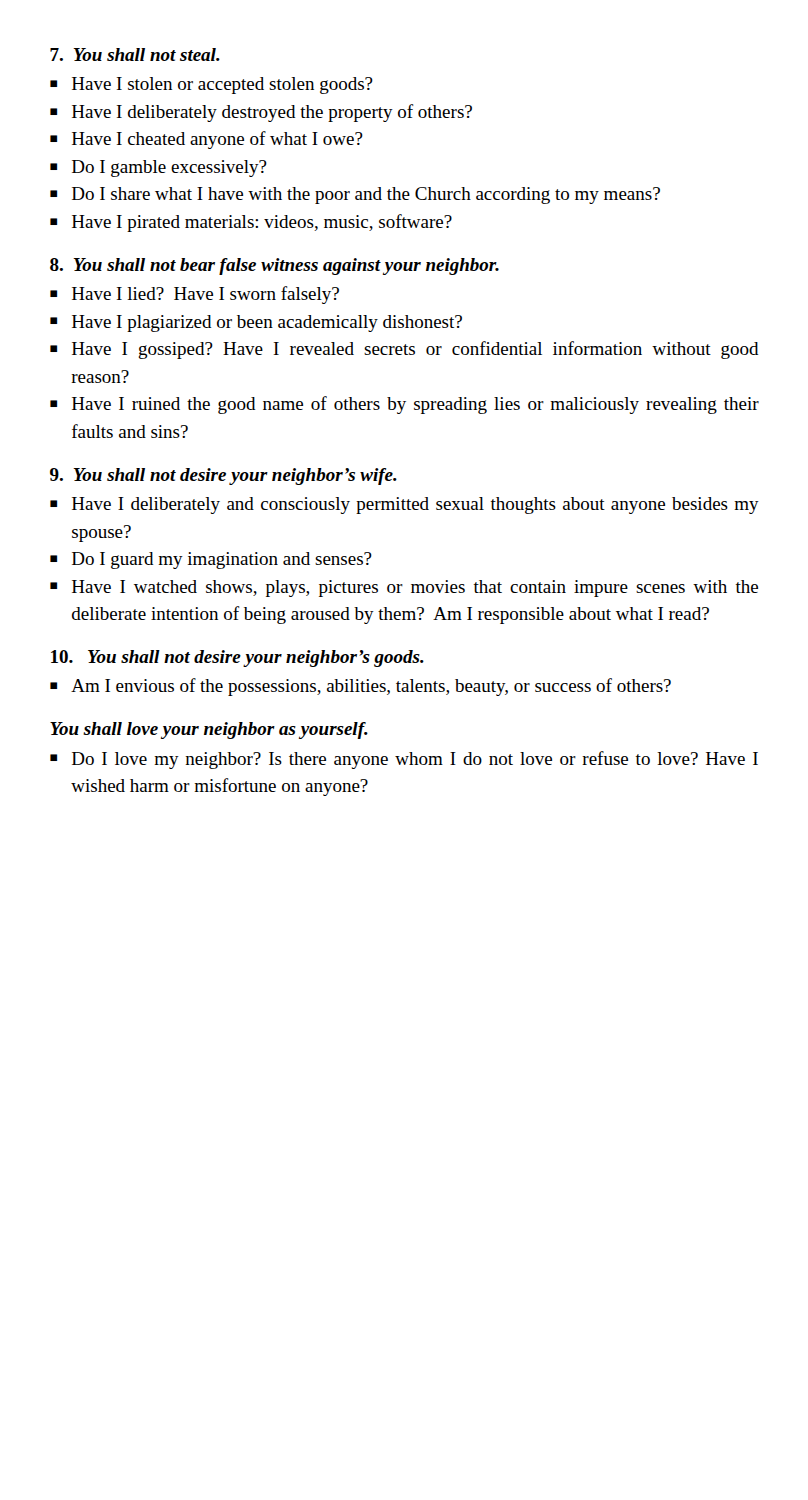7. You shall not steal.
Have I stolen or accepted stolen goods?
Have I deliberately destroyed the property of others?
Have I cheated anyone of what I owe?
Do I gamble excessively?
Do I share what I have with the poor and the Church according to my means?
Have I pirated materials: videos, music, software?
8. You shall not bear false witness against your neighbor.
Have I lied? Have I sworn falsely?
Have I plagiarized or been academically dishonest?
Have I gossiped? Have I revealed secrets or confidential information without good reason?
Have I ruined the good name of others by spreading lies or maliciously revealing their faults and sins?
9. You shall not desire your neighbor’s wife.
Have I deliberately and consciously permitted sexual thoughts about anyone besides my spouse?
Do I guard my imagination and senses?
Have I watched shows, plays, pictures or movies that contain impure scenes with the deliberate intention of being aroused by them? Am I responsible about what I read?
10. You shall not desire your neighbor’s goods.
Am I envious of the possessions, abilities, talents, beauty, or success of others?
You shall love your neighbor as yourself.
Do I love my neighbor? Is there anyone whom I do not love or refuse to love? Have I wished harm or misfortune on anyone?